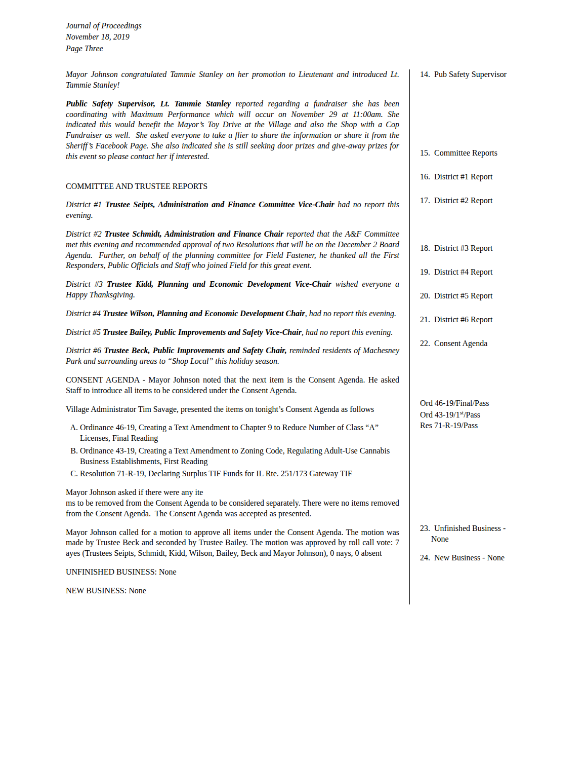Journal of Proceedings
November 18, 2019
Page Three
Mayor Johnson congratulated Tammie Stanley on her promotion to Lieutenant and introduced Lt. Tammie Stanley!
Public Safety Supervisor, Lt. Tammie Stanley reported regarding a fundraiser she has been coordinating with Maximum Performance which will occur on November 29 at 11:00am. She indicated this would benefit the Mayor’s Toy Drive at the Village and also the Shop with a Cop Fundraiser as well. She asked everyone to take a flier to share the information or share it from the Sheriff’s Facebook Page. She also indicated she is still seeking door prizes and give-away prizes for this event so please contact her if interested.
COMMITTEE AND TRUSTEE REPORTS
District #1 Trustee Seipts, Administration and Finance Committee Vice-Chair had no report this evening.
District #2 Trustee Schmidt, Administration and Finance Chair reported that the A&F Committee met this evening and recommended approval of two Resolutions that will be on the December 2 Board Agenda. Further, on behalf of the planning committee for Field Fastener, he thanked all the First Responders, Public Officials and Staff who joined Field for this great event.
District #3 Trustee Kidd, Planning and Economic Development Vice-Chair wished everyone a Happy Thanksgiving.
District #4 Trustee Wilson, Planning and Economic Development Chair, had no report this evening.
District #5 Trustee Bailey, Public Improvements and Safety Vice-Chair, had no report this evening.
District #6 Trustee Beck, Public Improvements and Safety Chair, reminded residents of Machesney Park and surrounding areas to “Shop Local” this holiday season.
CONSENT AGENDA - Mayor Johnson noted that the next item is the Consent Agenda. He asked Staff to introduce all items to be considered under the Consent Agenda.
Village Administrator Tim Savage, presented the items on tonight’s Consent Agenda as follows
Ordinance 46-19, Creating a Text Amendment to Chapter 9 to Reduce Number of Class “A” Licenses, Final Reading
Ordinance 43-19, Creating a Text Amendment to Zoning Code, Regulating Adult-Use Cannabis Business Establishments, First Reading
Resolution 71-R-19, Declaring Surplus TIF Funds for IL Rte. 251/173 Gateway TIF
Mayor Johnson asked if there were any ite
ms to be removed from the Consent Agenda to be considered separately. There were no items removed from the Consent Agenda. The Consent Agenda was accepted as presented.
Mayor Johnson called for a motion to approve all items under the Consent Agenda. The motion was made by Trustee Beck and seconded by Trustee Bailey. The motion was approved by roll call vote: 7 ayes (Trustees Seipts, Schmidt, Kidd, Wilson, Bailey, Beck and Mayor Johnson), 0 nays, 0 absent
UNFINISHED BUSINESS: None
NEW BUSINESS: None
14. Pub Safety Supervisor
15. Committee Reports
16. District #1 Report
17. District #2 Report
18. District #3 Report
19. District #4 Report
20. District #5 Report
21. District #6 Report
22. Consent Agenda
Ord 46-19/Final/Pass
Ord 43-19/1st/Pass
Res 71-R-19/Pass
23. Unfinished Business -
None
24. New Business - None